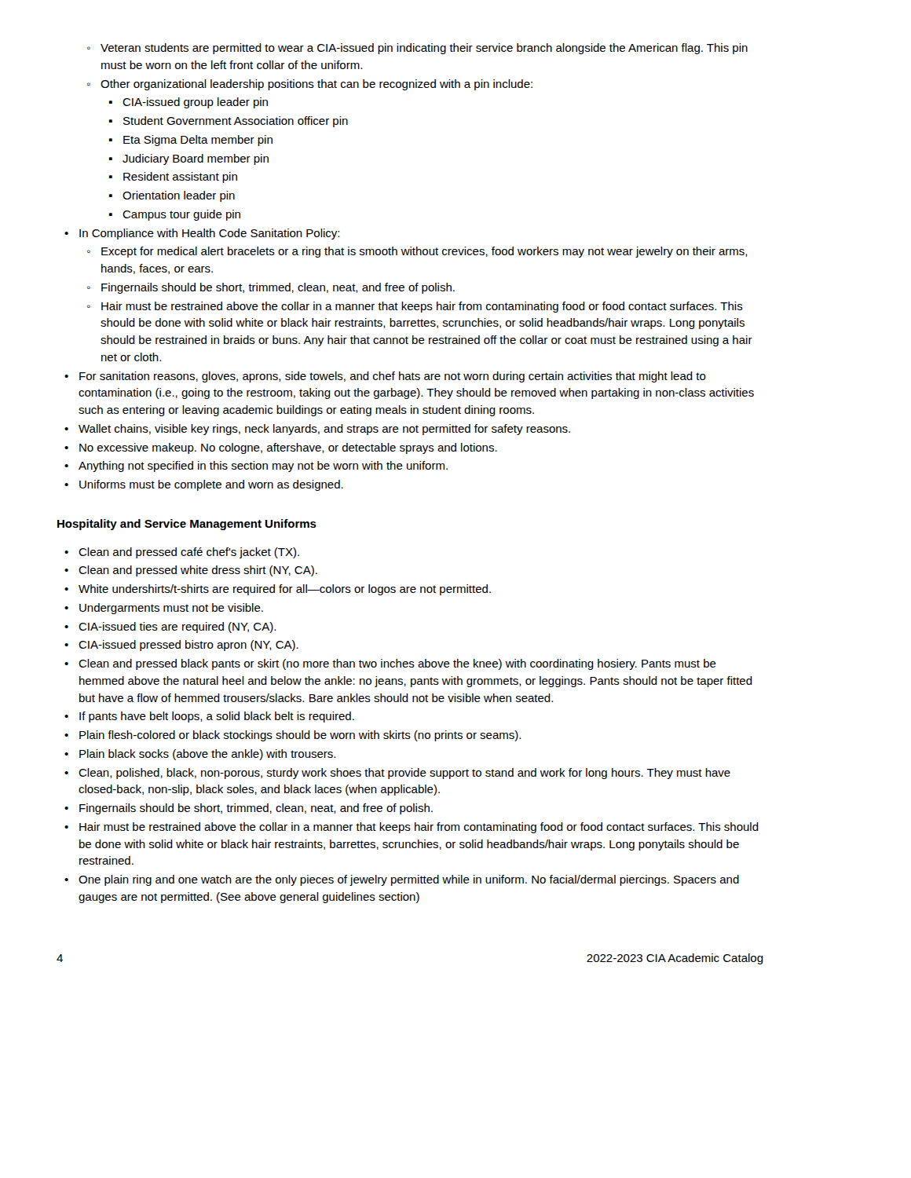Veteran students are permitted to wear a CIA-issued pin indicating their service branch alongside the American flag. This pin must be worn on the left front collar of the uniform.
Other organizational leadership positions that can be recognized with a pin include:
CIA-issued group leader pin
Student Government Association officer pin
Eta Sigma Delta member pin
Judiciary Board member pin
Resident assistant pin
Orientation leader pin
Campus tour guide pin
In Compliance with Health Code Sanitation Policy:
Except for medical alert bracelets or a ring that is smooth without crevices, food workers may not wear jewelry on their arms, hands, faces, or ears.
Fingernails should be short, trimmed, clean, neat, and free of polish.
Hair must be restrained above the collar in a manner that keeps hair from contaminating food or food contact surfaces. This should be done with solid white or black hair restraints, barrettes, scrunchies, or solid headbands/hair wraps. Long ponytails should be restrained in braids or buns. Any hair that cannot be restrained off the collar or coat must be restrained using a hair net or cloth.
For sanitation reasons, gloves, aprons, side towels, and chef hats are not worn during certain activities that might lead to contamination (i.e., going to the restroom, taking out the garbage). They should be removed when partaking in non-class activities such as entering or leaving academic buildings or eating meals in student dining rooms.
Wallet chains, visible key rings, neck lanyards, and straps are not permitted for safety reasons.
No excessive makeup. No cologne, aftershave, or detectable sprays and lotions.
Anything not specified in this section may not be worn with the uniform.
Uniforms must be complete and worn as designed.
Hospitality and Service Management Uniforms
Clean and pressed café chef's jacket (TX).
Clean and pressed white dress shirt (NY, CA).
White undershirts/t-shirts are required for all—colors or logos are not permitted.
Undergarments must not be visible.
CIA-issued ties are required (NY, CA).
CIA-issued pressed bistro apron (NY, CA).
Clean and pressed black pants or skirt (no more than two inches above the knee) with coordinating hosiery. Pants must be hemmed above the natural heel and below the ankle: no jeans, pants with grommets, or leggings. Pants should not be taper fitted but have a flow of hemmed trousers/slacks. Bare ankles should not be visible when seated.
If pants have belt loops, a solid black belt is required.
Plain flesh-colored or black stockings should be worn with skirts (no prints or seams).
Plain black socks (above the ankle) with trousers.
Clean, polished, black, non-porous, sturdy work shoes that provide support to stand and work for long hours. They must have closed-back, non-slip, black soles, and black laces (when applicable).
Fingernails should be short, trimmed, clean, neat, and free of polish.
Hair must be restrained above the collar in a manner that keeps hair from contaminating food or food contact surfaces. This should be done with solid white or black hair restraints, barrettes, scrunchies, or solid headbands/hair wraps. Long ponytails should be restrained.
One plain ring and one watch are the only pieces of jewelry permitted while in uniform. No facial/dermal piercings. Spacers and gauges are not permitted. (See above general guidelines section)
4 2022-2023 CIA Academic Catalog